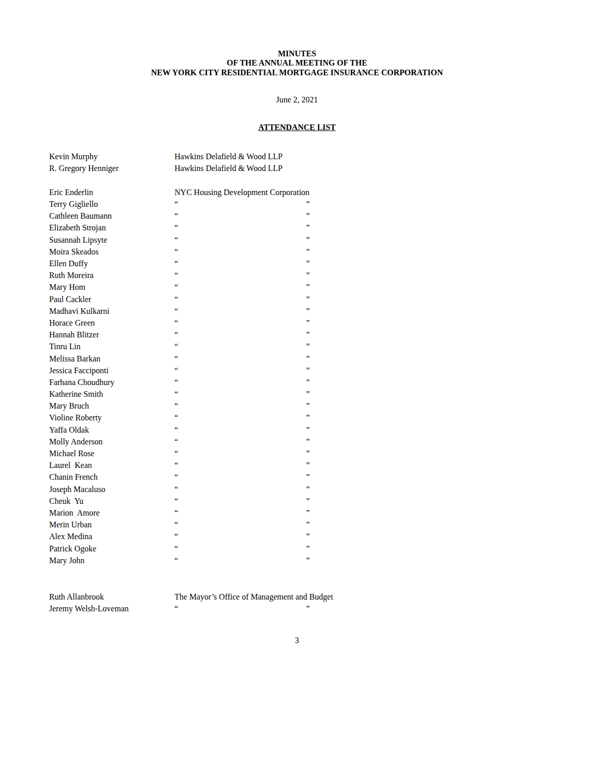MINUTES
OF THE ANNUAL MEETING OF THE
NEW YORK CITY RESIDENTIAL MORTGAGE INSURANCE CORPORATION
June 2, 2021
ATTENDANCE LIST
| Kevin Murphy | Hawkins Delafield & Wood LLP |
| R. Gregory Henniger | Hawkins Delafield & Wood LLP |
| Eric Enderlin | NYC Housing Development Corporation |
| Terry Gigliello | “ ” |
| Cathleen Baumann | “ ” |
| Elizabeth Strojan | “ ” |
| Susannah Lipsyte | “ ” |
| Moira Skeados | “ ” |
| Ellen Duffy | “ ” |
| Ruth Moreira | “ ” |
| Mary Hom | “ ” |
| Paul Cackler | “ ” |
| Madhavi Kulkarni | “ ” |
| Horace Green | “ ” |
| Hannah Blitzer | “ ” |
| Tinru Lin | “ ” |
| Melissa Barkan | “ ” |
| Jessica Facciponti | “ ” |
| Farhana Choudhury | “ ” |
| Katherine Smith | “ ” |
| Mary Bruch | “ ” |
| Violine Roberty | “ ” |
| Yaffa Oldak | “ ” |
| Molly Anderson | “ ” |
| Michael Rose | “ ” |
| Laurel Kean | “ ” |
| Chanin French | “ ” |
| Joseph Macaluso | “ ” |
| Cheuk Yu | “ ” |
| Marion Amore | “ ” |
| Merin Urban | “ ” |
| Alex Medina | “ ” |
| Patrick Ogoke | “ ” |
| Mary John | “ ” |
| Ruth Allanbrook | The Mayor’s Office of Management and Budget |
| Jeremy Welsh-Loveman | “ ” |
3